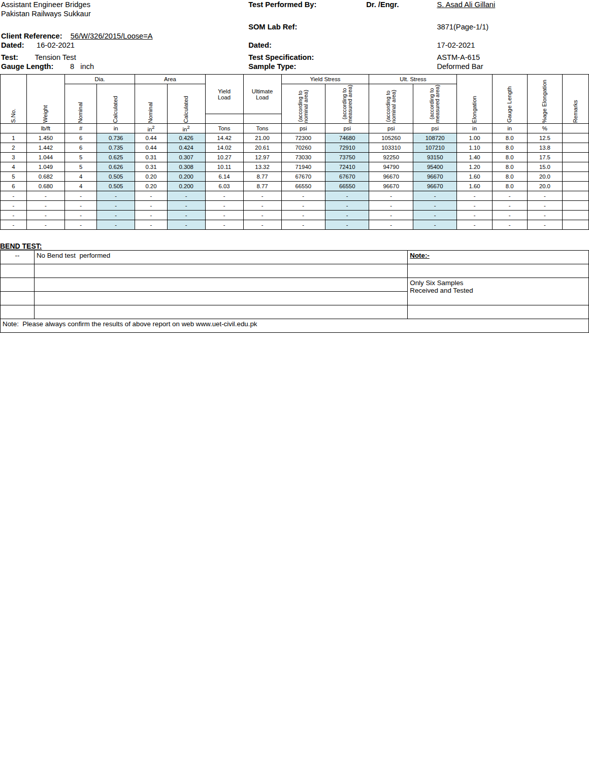| Assistant Engineer Bridges | Test Performed By: | Dr. /Engr. | S. Asad Ali Gillani |
| Pakistan Railways Sukkaur | | | |
| | SOM Lab Ref: | 3871(Page-1/1) |
| Client Reference: 56/W/326/2015/Loose=A | | |
| Dated: 16-02-2021 | Dated: | 17-02-2021 |
| Test: Tension Test | Test Specification: | ASTM-A-615 |
| Gauge Length: 8 inch | Sample Type: | Deformed Bar |
| S.No. | Weight | Dia. | Area | Yield Load | Ultimate Load | Yield Stress | Ult. Stress | Elongation | Gauge Length | %age Elongation | Remarks |
| Nominal | Calculated | Nominal | Calculated | (according to nominal area) | (according to measured area) | (according to nominal area) | (according to measured area) |
| | lb/ft | # | in | in 2 | in 2 | Tons | Tons | psi | psi | psi | psi | in | in | % | |
| 1 | 1.450 | 6 | 0.736 | 0.44 | 0.426 | 14.42 | 21.00 | 72300 | 74680 | 105260 | 108720 | 1.00 | 8.0 | 12.5 | |
| 2 | 1.442 | 6 | 0.735 | 0.44 | 0.424 | 14.02 | 20.61 | 70260 | 72910 | 103310 | 107210 | 1.10 | 8.0 | 13.8 | |
| 3 | 1.044 | 5 | 0.625 | 0.31 | 0.307 | 10.27 | 12.97 | 73030 | 73750 | 92250 | 93150 | 1.40 | 8.0 | 17.5 | |
| 4 | 1.049 | 5 | 0.626 | 0.31 | 0.308 | 10.11 | 13.32 | 71940 | 72410 | 94790 | 95400 | 1.20 | 8.0 | 15.0 | |
| 5 | 0.682 | 4 | 0.505 | 0.20 | 0.200 | 6.14 | 8.77 | 67670 | 67670 | 96670 | 96670 | 1.60 | 8.0 | 20.0 | |
| 6 | 0.680 | 4 | 0.505 | 0.20 | 0.200 | 6.03 | 8.77 | 66550 | 66550 | 96670 | 96670 | 1.60 | 8.0 | 20.0 | |
| - | - | - | - | - | - | - | - | - | - | - | - | - | - | - | |
| - | - | - | - | - | - | - | - | - | - | - | - | - | - | - | |
| - | - | - | - | - | - | - | - | - | - | - | - | - | - | - | |
| - | - | - | - | - | - | - | - | - | - | - | - | - | - | - | |
BEND TEST:
| -- | No Bend test performed | Note:- |
| | | Only Six Samples Received and Tested |
| Note: Please always confirm the results of above report on web www.uet-civil.edu.pk |